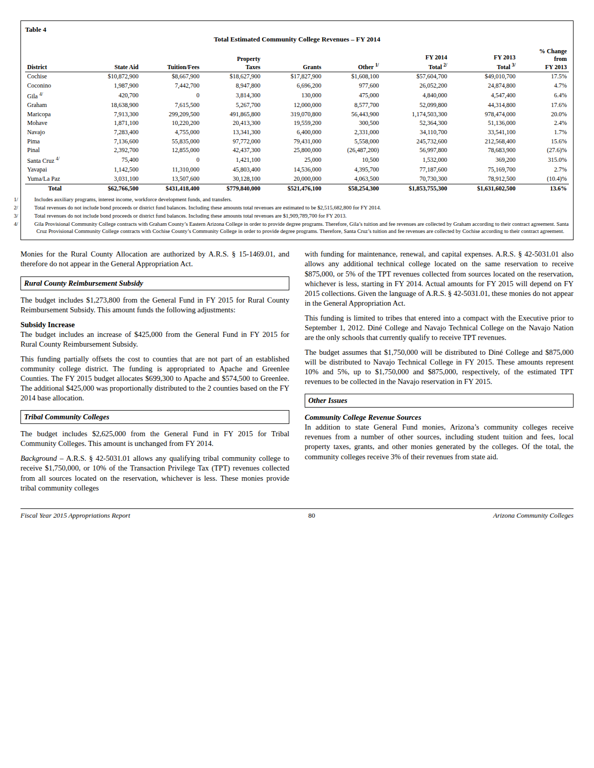Table 4
Total Estimated Community College Revenues – FY 2014
| District | State Aid | Tuition/Fees | Property Taxes | Grants | Other 1/ | FY 2014 Total 2/ | FY 2013 Total 3/ | % Change from FY 2013 |
| --- | --- | --- | --- | --- | --- | --- | --- | --- |
| Cochise | $10,872,900 | $8,667,900 | $18,627,900 | $17,827,900 | $1,608,100 | $57,604,700 | $49,010,700 | 17.5% |
| Coconino | 1,987,900 | 7,442,700 | 8,947,800 | 6,696,200 | 977,600 | 26,052,200 | 24,874,800 | 4.7% |
| Gila 4/ | 420,700 | 0 | 3,814,300 | 130,000 | 475,000 | 4,840,000 | 4,547,400 | 6.4% |
| Graham | 18,638,900 | 7,615,500 | 5,267,700 | 12,000,000 | 8,577,700 | 52,099,800 | 44,314,800 | 17.6% |
| Maricopa | 7,913,300 | 299,209,500 | 491,865,800 | 319,070,800 | 56,443,900 | 1,174,503,300 | 978,474,000 | 20.0% |
| Mohave | 1,871,100 | 10,220,200 | 20,413,300 | 19,559,200 | 300,500 | 52,364,300 | 51,136,000 | 2.4% |
| Navajo | 7,283,400 | 4,755,000 | 13,341,300 | 6,400,000 | 2,331,000 | 34,110,700 | 33,541,100 | 1.7% |
| Pima | 7,136,600 | 55,835,000 | 97,772,000 | 79,431,000 | 5,558,000 | 245,732,600 | 212,568,400 | 15.6% |
| Pinal | 2,392,700 | 12,855,000 | 42,437,300 | 25,800,000 | (26,487,200) | 56,997,800 | 78,683,900 | (27.6)% |
| Santa Cruz 4/ | 75,400 | 0 | 1,421,100 | 25,000 | 10,500 | 1,532,000 | 369,200 | 315.0% |
| Yavapai | 1,142,500 | 11,310,000 | 45,803,400 | 14,536,000 | 4,395,700 | 77,187,600 | 75,169,700 | 2.7% |
| Yuma/La Paz | 3,031,100 | 13,507,600 | 30,128,100 | 20,000,000 | 4,063,500 | 70,730,300 | 78,912,500 | (10.4)% |
| Total | $62,766,500 | $431,418,400 | $779,840,000 | $521,476,100 | $58,254,300 | $1,853,755,300 | $1,631,602,500 | 13.6% |
1/Includes auxiliary programs, interest income, workforce development funds, and transfers.
2/Total revenues do not include bond proceeds or district fund balances. Including these amounts total revenues are estimated to be $2,515,682,800 for FY 2014.
3/Total revenues do not include bond proceeds or district fund balances. Including these amounts total revenues are $1,909,789,700 for FY 2013.
4/Gila Provisional Community College contracts with Graham County’s Eastern Arizona College in order to provide degree programs. Therefore, Gila’s tuition and fee revenues are collected by Graham according to their contract agreement. Santa Cruz Provisional Community College contracts with Cochise County’s Community College in order to provide degree programs. Therefore, Santa Cruz’s tuition and fee revenues are collected by Cochise according to their contract agreement.
Monies for the Rural County Allocation are authorized by A.R.S. § 15-1469.01, and therefore do not appear in the General Appropriation Act.
Rural County Reimbursement Subsidy
The budget includes $1,273,800 from the General Fund in FY 2015 for Rural County Reimbursement Subsidy. This amount funds the following adjustments:
Subsidy Increase
The budget includes an increase of $425,000 from the General Fund in FY 2015 for Rural County Reimbursement Subsidy.
This funding partially offsets the cost to counties that are not part of an established community college district. The funding is appropriated to Apache and Greenlee Counties. The FY 2015 budget allocates $699,300 to Apache and $574,500 to Greenlee. The additional $425,000 was proportionally distributed to the 2 counties based on the FY 2014 base allocation.
Tribal Community Colleges
The budget includes $2,625,000 from the General Fund in FY 2015 for Tribal Community Colleges. This amount is unchanged from FY 2014.
Background – A.R.S. § 42-5031.01 allows any qualifying tribal community college to receive $1,750,000, or 10% of the Transaction Privilege Tax (TPT) revenues collected from all sources located on the reservation, whichever is less. These monies provide tribal community colleges
with funding for maintenance, renewal, and capital expenses. A.R.S. § 42-5031.01 also allows any additional technical college located on the same reservation to receive $875,000, or 5% of the TPT revenues collected from sources located on the reservation, whichever is less, starting in FY 2014. Actual amounts for FY 2015 will depend on FY 2015 collections. Given the language of A.R.S. § 42-5031.01, these monies do not appear in the General Appropriation Act.
This funding is limited to tribes that entered into a compact with the Executive prior to September 1, 2012. Diné College and Navajo Technical College on the Navajo Nation are the only schools that currently qualify to receive TPT revenues.
The budget assumes that $1,750,000 will be distributed to Diné College and $875,000 will be distributed to Navajo Technical College in FY 2015. These amounts represent 10% and 5%, up to $1,750,000 and $875,000, respectively, of the estimated TPT revenues to be collected in the Navajo reservation in FY 2015.
Other Issues
Community College Revenue Sources
In addition to state General Fund monies, Arizona’s community colleges receive revenues from a number of other sources, including student tuition and fees, local property taxes, grants, and other monies generated by the colleges. Of the total, the community colleges receive 3% of their revenues from state aid.
Fiscal Year 2015 Appropriations Report 80 Arizona Community Colleges